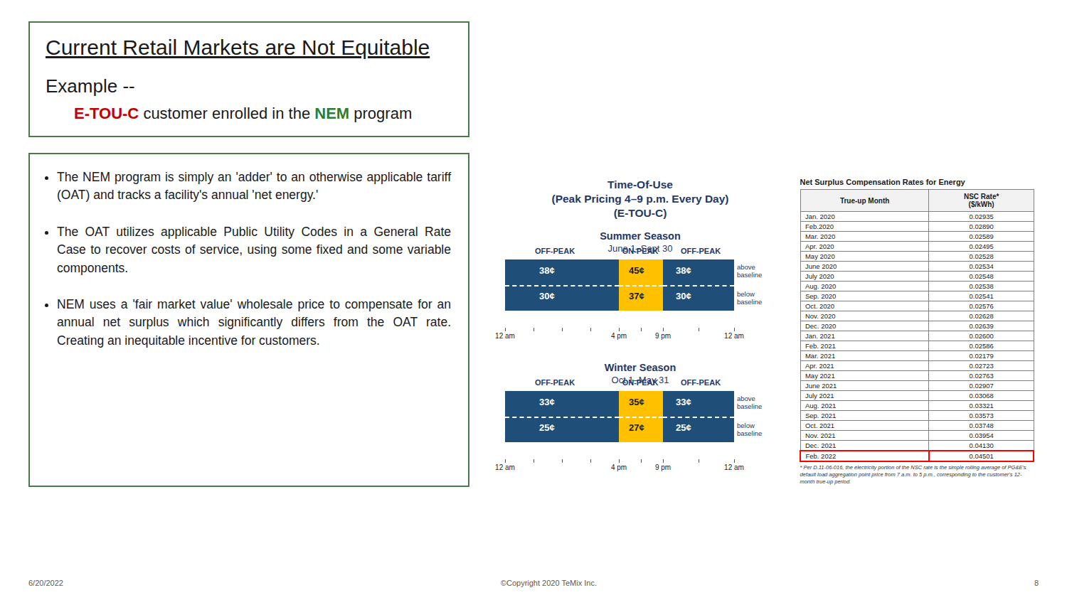Current Retail Markets are Not Equitable
Example --
E-TOU-C customer enrolled in the NEM program
The NEM program is simply an 'adder' to an otherwise applicable tariff (OAT) and tracks a facility's annual 'net energy.'
The OAT utilizes applicable Public Utility Codes in a General Rate Case to recover costs of service, using some fixed and some variable components.
NEM uses a 'fair market value' wholesale price to compensate for an annual net surplus which significantly differs from the OAT rate. Creating an inequitable incentive for customers.
Time-Of-Use
(Peak Pricing 4–9 p.m. Every Day)
(E-TOU-C)
Summer Season
June 1–Sept 30
OFF-PEAK
ON-PEAK
OFF-PEAK
38¢
30¢
45¢
37¢
38¢
30¢
above
baseline
below
baseline
12 am
4 pm
9 pm
12 am
Winter Season
Oct 1–May 31
OFF-PEAK
ON-PEAK
OFF-PEAK
33¢
25¢
35¢
27¢
33¢
25¢
above
baseline
below
baseline
12 am
4 pm
9 pm
12 am
Net Surplus Compensation Rates for Energy
| True-up Month | NSC Rate* ($/kWh) |
| --- | --- |
| Jan. 2020 | 0.02935 |
| Feb.2020 | 0.02890 |
| Mar. 2020 | 0.02589 |
| Apr. 2020 | 0.02495 |
| May 2020 | 0.02528 |
| June 2020 | 0.02534 |
| July 2020 | 0.02548 |
| Aug. 2020 | 0.02538 |
| Sep. 2020 | 0.02541 |
| Oct. 2020 | 0.02576 |
| Nov. 2020 | 0.02628 |
| Dec. 2020 | 0.02639 |
| Jan. 2021 | 0.02600 |
| Feb. 2021 | 0.02586 |
| Mar. 2021 | 0.02179 |
| Apr. 2021 | 0.02723 |
| May 2021 | 0.02763 |
| June 2021 | 0.02907 |
| July 2021 | 0.03068 |
| Aug. 2021 | 0.03321 |
| Sep. 2021 | 0.03573 |
| Oct. 2021 | 0.03748 |
| Nov. 2021 | 0.03954 |
| Dec. 2021 | 0.04130 |
| Feb. 2022 | 0.04501 |
* Per D.11-06-016, the electricity portion of the NSC rate is the simple rolling average of PG&E's default load aggregation point price from 7 a.m. to 5 p.m., corresponding to the customer's 12-month true-up period.
6/20/2022 8
©Copyright 2020 TeMix Inc.